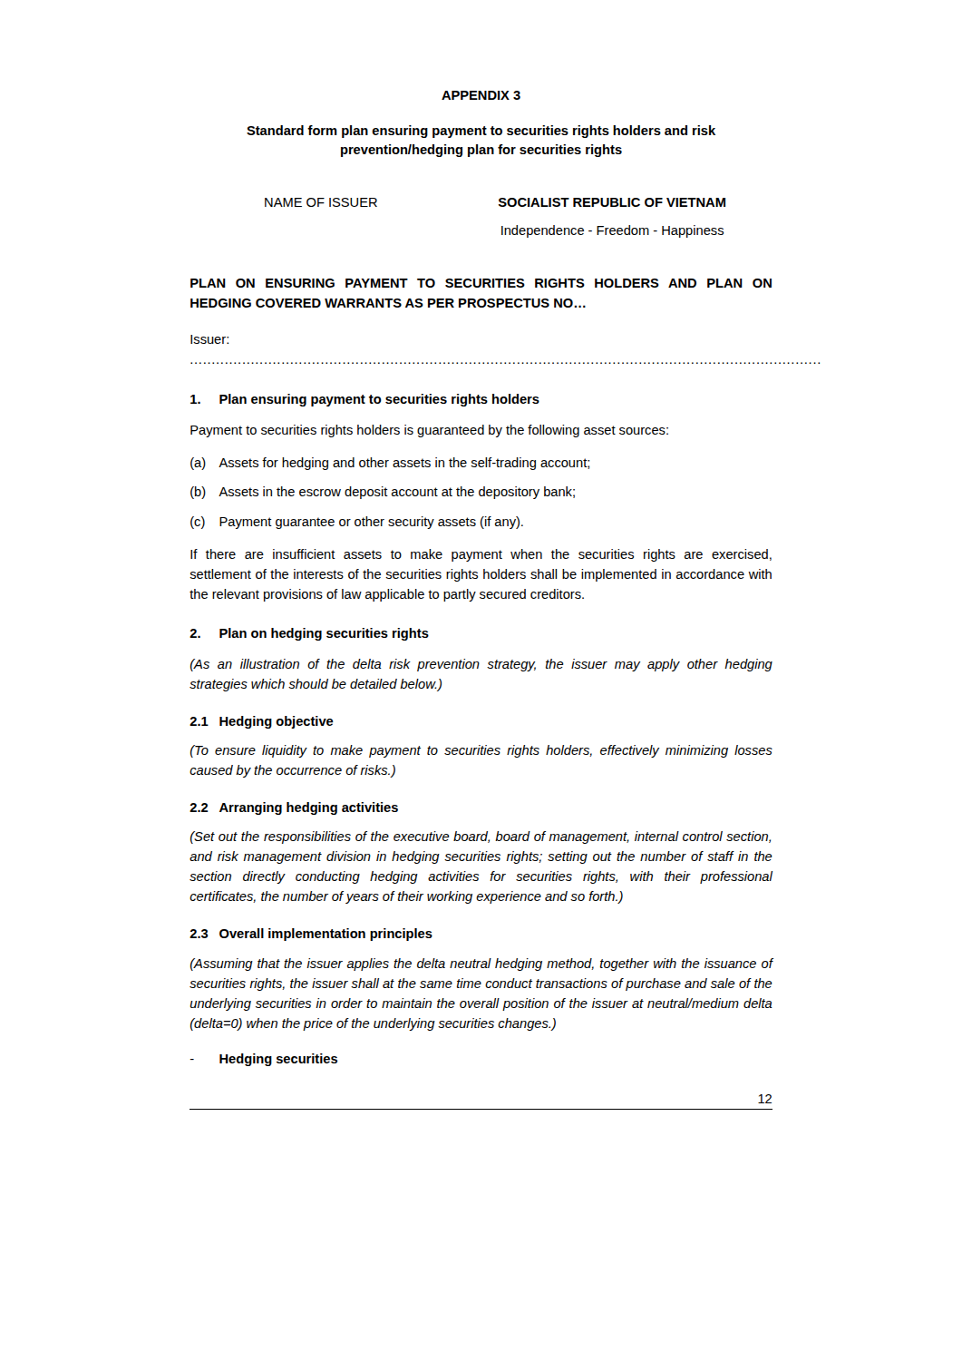APPENDIX 3
Standard form plan ensuring payment to securities rights holders and risk prevention/hedging plan for securities rights
| NAME OF ISSUER | SOCIALIST REPUBLIC OF VIETNAM Independence - Freedom - Happiness |
PLAN ON ENSURING PAYMENT TO SECURITIES RIGHTS HOLDERS AND PLAN ON HEDGING COVERED WARRANTS AS PER PROSPECTUS NO…
Issuer: .................................................................................................................................................
1. Plan ensuring payment to securities rights holders
Payment to securities rights holders is guaranteed by the following asset sources:
(a) Assets for hedging and other assets in the self-trading account;
(b) Assets in the escrow deposit account at the depository bank;
(c) Payment guarantee or other security assets (if any).
If there are insufficient assets to make payment when the securities rights are exercised, settlement of the interests of the securities rights holders shall be implemented in accordance with the relevant provisions of law applicable to partly secured creditors.
2. Plan on hedging securities rights
(As an illustration of the delta risk prevention strategy, the issuer may apply other hedging strategies which should be detailed below.)
2.1 Hedging objective
(To ensure liquidity to make payment to securities rights holders, effectively minimizing losses caused by the occurrence of risks.)
2.2 Arranging hedging activities
(Set out the responsibilities of the executive board, board of management, internal control section, and risk management division in hedging securities rights; setting out the number of staff in the section directly conducting hedging activities for securities rights, with their professional certificates, the number of years of their working experience and so forth.)
2.3 Overall implementation principles
(Assuming that the issuer applies the delta neutral hedging method, together with the issuance of securities rights, the issuer shall at the same time conduct transactions of purchase and sale of the underlying securities in order to maintain the overall position of the issuer at neutral/medium delta (delta=0) when the price of the underlying securities changes.)
-Hedging securities
12